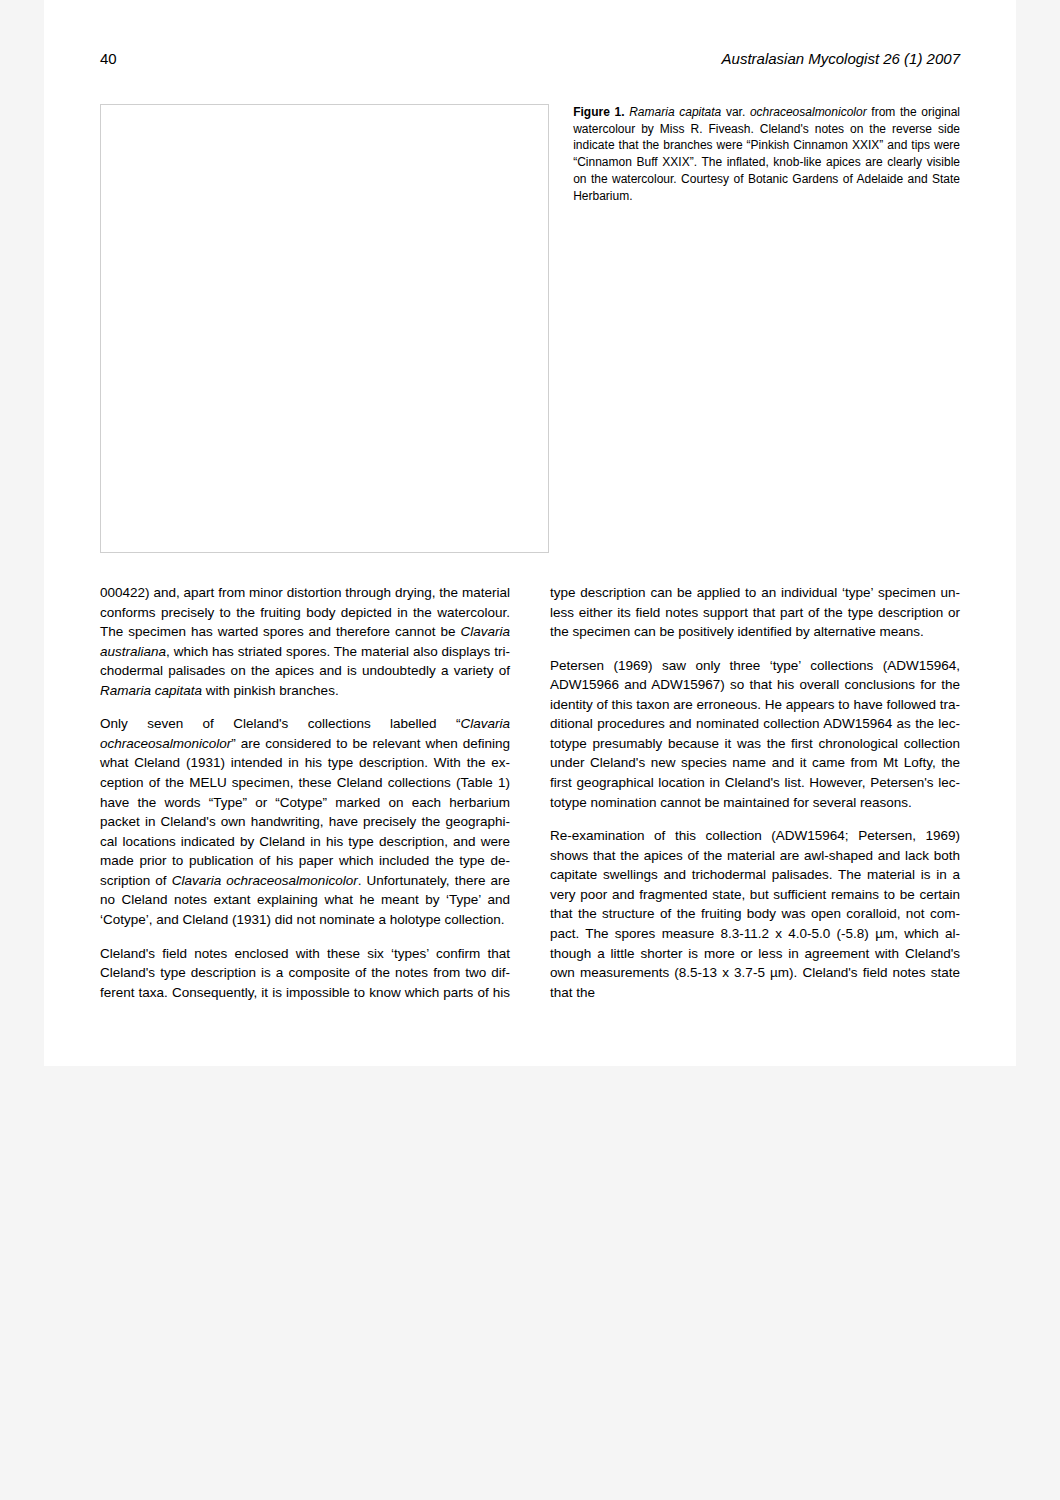40 Australasian Mycologist 26 (1) 2007
Figure 1. Ramaria capitata var. ochraceosalmonicolor from the original watercolour by Miss R. Fiveash. Cleland's notes on the reverse side indicate that the branches were “Pinkish Cinnamon XXIX” and tips were “Cinnamon Buff XXIX”. The inflated, knob-like apices are clearly visible on the watercolour. Courtesy of Botanic Gardens of Adelaide and State Herbarium.
000422) and, apart from minor distortion through drying, the material conforms precisely to the fruiting body depicted in the watercolour. The specimen has warted spores and therefore cannot be Clavaria australiana, which has striated spores. The material also displays trichodermal palisades on the apices and is undoubtedly a variety of Ramaria capitata with pinkish branches.
Only seven of Cleland's collections labelled “Clavaria ochraceosalmonicolor” are considered to be relevant when defining what Cleland (1931) intended in his type description. With the exception of the MELU specimen, these Cleland collections (Table 1) have the words “Type” or “Cotype” marked on each herbarium packet in Cleland's own handwriting, have precisely the geographical locations indicated by Cleland in his type description, and were made prior to publication of his paper which included the type description of Clavaria ochraceosalmonicolor. Unfortunately, there are no Cleland notes extant explaining what he meant by ‘Type’ and ‘Cotype’, and Cleland (1931) did not nominate a holotype collection.
Cleland's field notes enclosed with these six ‘types’ confirm that Cleland's type description is a composite of the notes from two different taxa. Consequently, it is impossible to know which parts of his type description can be applied to an individual ‘type’ specimen unless either its field notes support that part of the type description or the specimen can be positively identified by alternative means.
Petersen (1969) saw only three ‘type’ collections (ADW15964, ADW15966 and ADW15967) so that his overall conclusions for the identity of this taxon are erroneous. He appears to have followed traditional procedures and nominated collection ADW15964 as the lectotype presumably because it was the first chronological collection under Cleland's new species name and it came from Mt Lofty, the first geographical location in Cleland's list. However, Petersen's lectotype nomination cannot be maintained for several reasons.
Re-examination of this collection (ADW15964; Petersen, 1969) shows that the apices of the material are awl-shaped and lack both capitate swellings and trichodermal palisades. The material is in a very poor and fragmented state, but sufficient remains to be certain that the structure of the fruiting body was open coralloid, not compact. The spores measure 8.3-11.2 x 4.0-5.0 (-5.8) µm, which although a little shorter is more or less in agreement with Cleland's own measurements (8.5-13 x 3.7-5 µm). Cleland's field notes state that the